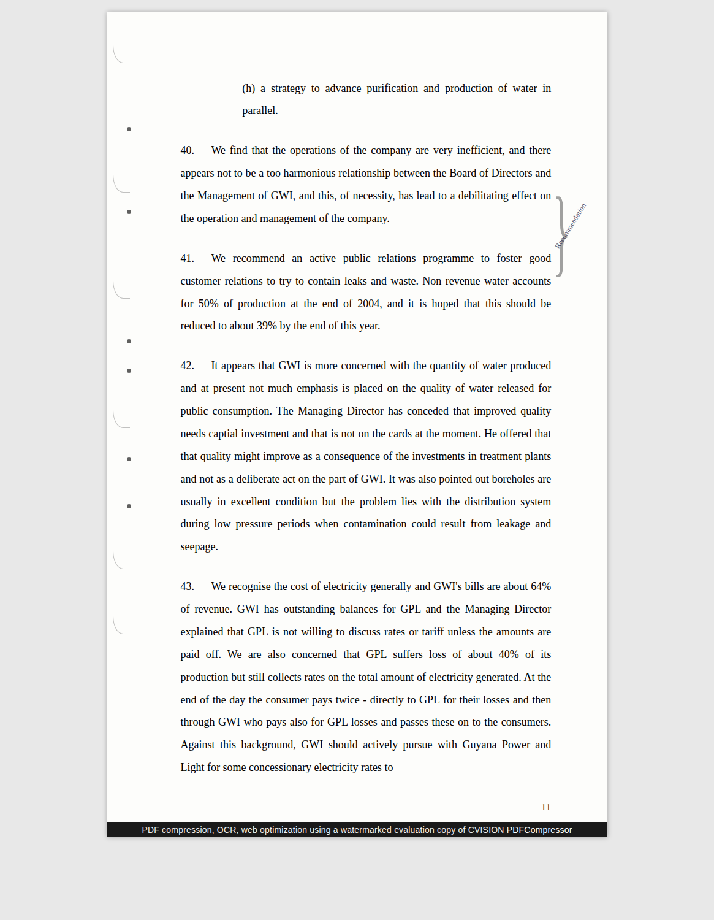}
Recommendation
(h) a strategy to advance purification and production of water in parallel.
40. We find that the operations of the company are very inefficient, and there appears not to be a too harmonious relationship between the Board of Directors and the Management of GWI, and this, of necessity, has lead to a debilitating effect on the operation and management of the company.
41. We recommend an active public relations programme to foster good customer relations to try to contain leaks and waste. Non revenue water accounts for 50% of production at the end of 2004, and it is hoped that this should be reduced to about 39% by the end of this year.
42. It appears that GWI is more concerned with the quantity of water produced and at present not much emphasis is placed on the quality of water released for public consumption. The Managing Director has conceded that improved quality needs captial investment and that is not on the cards at the moment. He offered that that quality might improve as a consequence of the investments in treatment plants and not as a deliberate act on the part of GWI. It was also pointed out boreholes are usually in excellent condition but the problem lies with the distribution system during low pressure periods when contamination could result from leakage and seepage.
43. We recognise the cost of electricity generally and GWI's bills are about 64% of revenue. GWI has outstanding balances for GPL and the Managing Director explained that GPL is not willing to discuss rates or tariff unless the amounts are paid off. We are also concerned that GPL suffers loss of about 40% of its production but still collects rates on the total amount of electricity generated. At the end of the day the consumer pays twice - directly to GPL for their losses and then through GWI who pays also for GPL losses and passes these on to the consumers. Against this background, GWI should actively pursue with Guyana Power and Light for some concessionary electricity rates to
11
PDF compression, OCR, web optimization using a watermarked evaluation copy of CVISION PDFCompressor